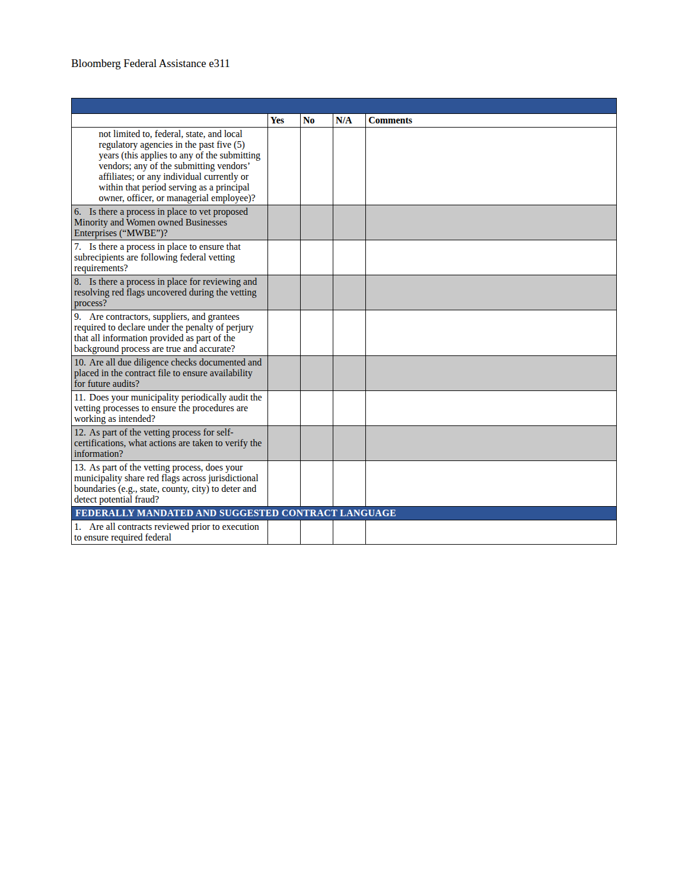Bloomberg Federal Assistance e311
| | Yes | No | N/A | Comments |
| --- | --- | --- | --- | --- |
| not limited to, federal, state, and local regulatory agencies in the past five (5) years (this applies to any of the submitting vendors; any of the submitting vendors’ affiliates; or any individual currently or within that period serving as a principal owner, officer, or managerial employee)? | | | | |
| 6. Is there a process in place to vet proposed Minority and Women owned Businesses Enterprises (“MWBE”)? | | | | |
| 7. Is there a process in place to ensure that subrecipients are following federal vetting requirements? | | | | |
| 8. Is there a process in place for reviewing and resolving red flags uncovered during the vetting process? | | | | |
| 9. Are contractors, suppliers, and grantees required to declare under the penalty of perjury that all information provided as part of the background process are true and accurate? | | | | |
| 10. Are all due diligence checks documented and placed in the contract file to ensure availability for future audits? | | | | |
| 11. Does your municipality periodically audit the vetting processes to ensure the procedures are working as intended? | | | | |
| 12. As part of the vetting process for self-certifications, what actions are taken to verify the information? | | | | |
| 13. As part of the vetting process, does your municipality share red flags across jurisdictional boundaries (e.g., state, county, city) to deter and detect potential fraud? | | | | |
| FEDERALLY MANDATED AND SUGGESTED CONTRACT LANGUAGE |
| 1. Are all contracts reviewed prior to execution to ensure required federal | | | | |